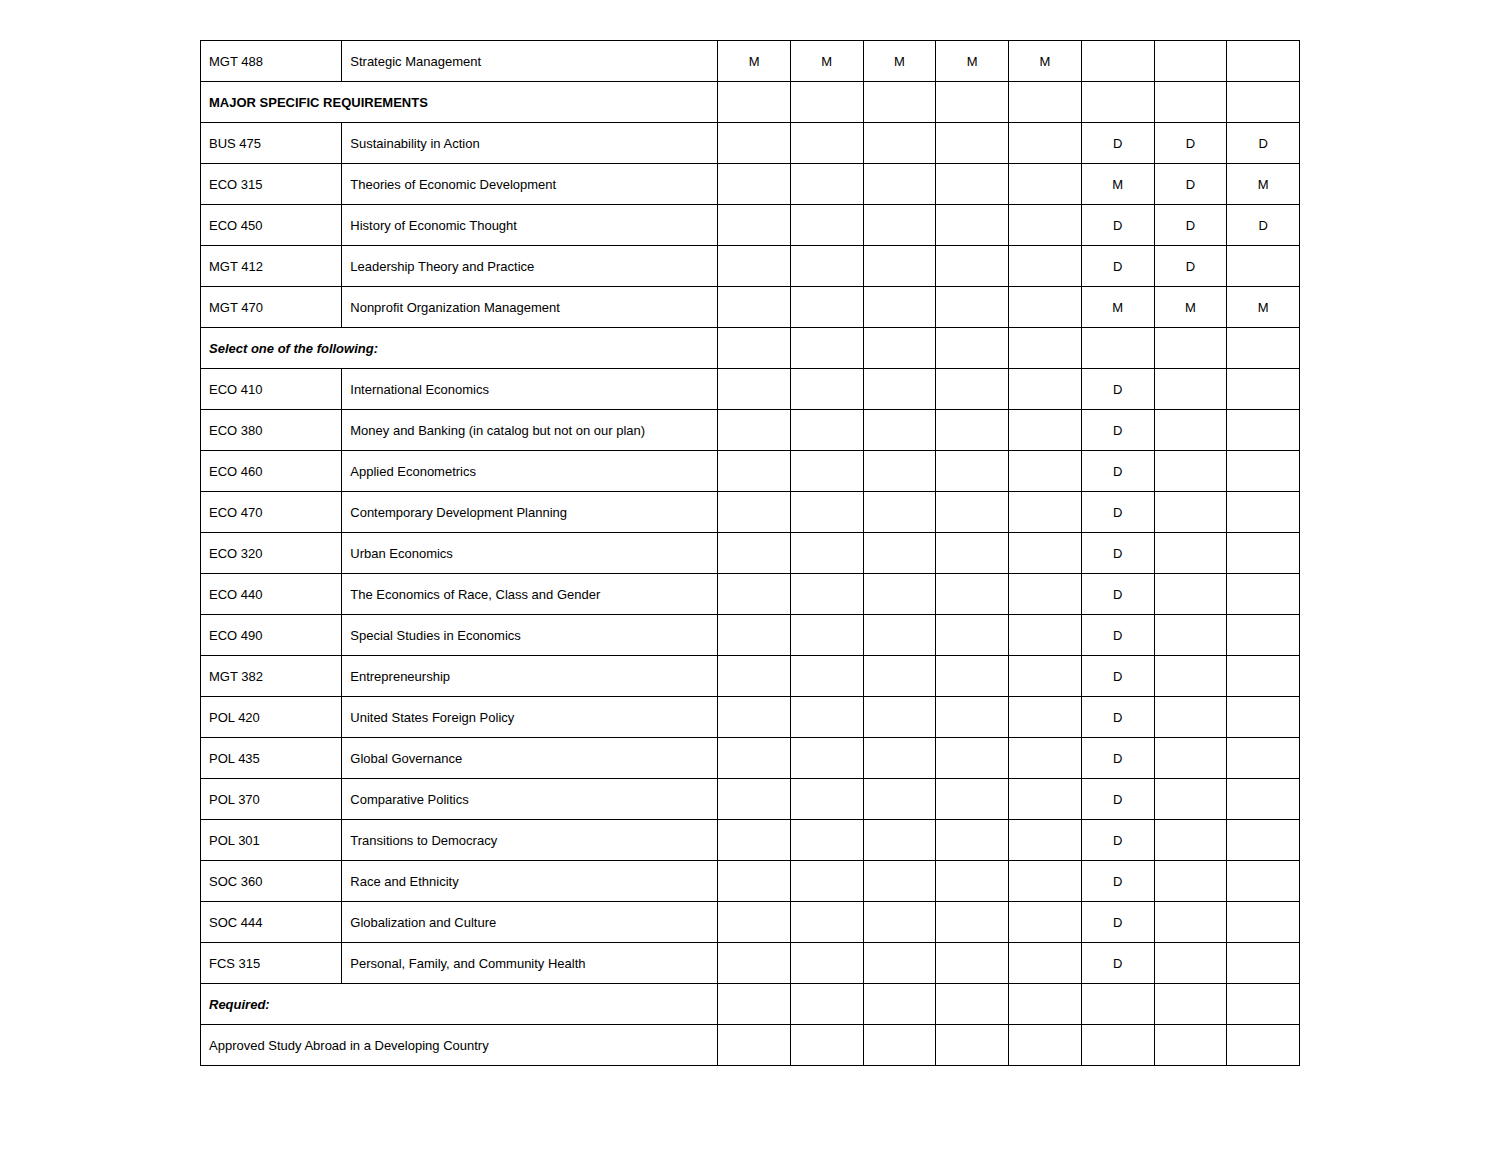| MGT 488 | Strategic Management | M | M | M | M | M | | | |
| MAJOR SPECIFIC REQUIREMENTS | | | | | | | | |
| BUS 475 | Sustainability in Action | | | | | | D | D | D |
| ECO 315 | Theories of Economic Development | | | | | | M | D | M |
| ECO 450 | History of Economic Thought | | | | | | D | D | D |
| MGT 412 | Leadership Theory and Practice | | | | | | D | D | |
| MGT 470 | Nonprofit Organization Management | | | | | | M | M | M |
| Select one of the following: | | | | | | | | |
| ECO 410 | International Economics | | | | | | D | | |
| ECO 380 | Money and Banking (in catalog but not on our plan) | | | | | | D | | |
| ECO 460 | Applied Econometrics | | | | | | D | | |
| ECO 470 | Contemporary Development Planning | | | | | | D | | |
| ECO 320 | Urban Economics | | | | | | D | | |
| ECO 440 | The Economics of Race, Class and Gender | | | | | | D | | |
| ECO 490 | Special Studies in Economics | | | | | | D | | |
| MGT 382 | Entrepreneurship | | | | | | D | | |
| POL 420 | United States Foreign Policy | | | | | | D | | |
| POL 435 | Global Governance | | | | | | D | | |
| POL 370 | Comparative Politics | | | | | | D | | |
| POL 301 | Transitions to Democracy | | | | | | D | | |
| SOC 360 | Race and Ethnicity | | | | | | D | | |
| SOC 444 | Globalization and Culture | | | | | | D | | |
| FCS 315 | Personal, Family, and Community Health | | | | | | D | | |
| Required: | | | | | | | | |
| Approved Study Abroad in a Developing Country | | | | | | | | |